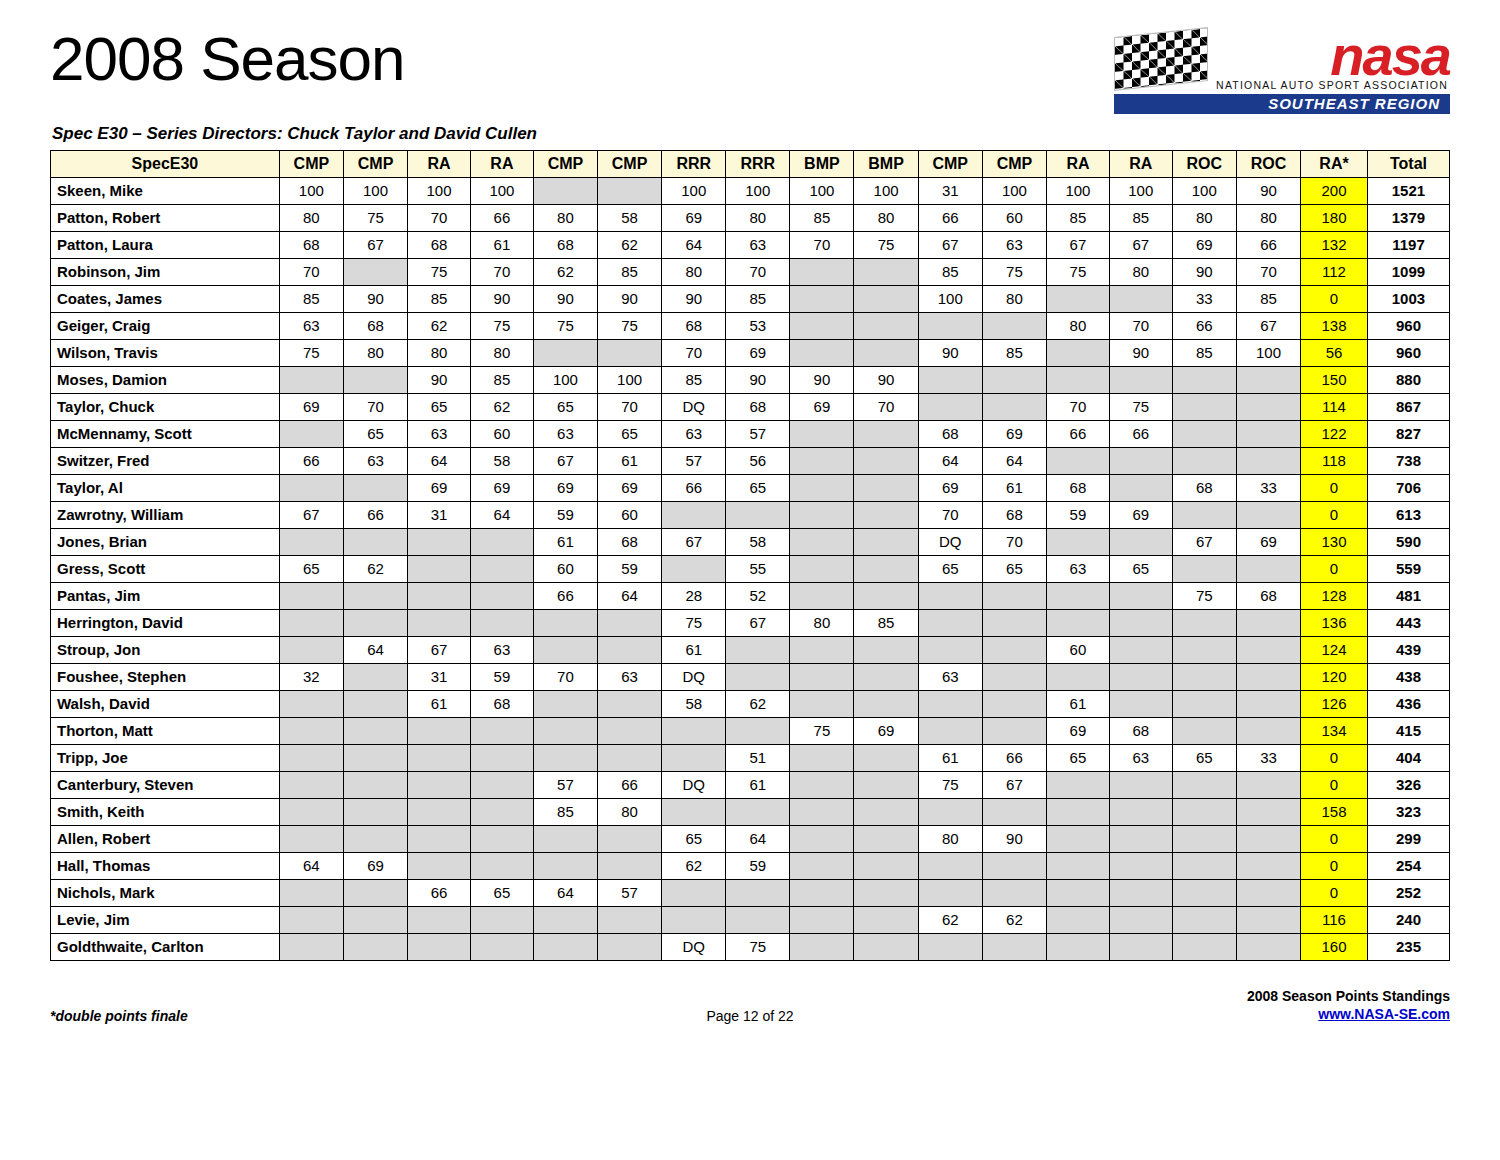2008 Season
nasa
NATIONAL AUTO SPORT ASSOCIATION
SOUTHEAST REGION
Spec E30 – Series Directors: Chuck Taylor and David Cullen
| SpecE30 | CMP | CMP | RA | RA | CMP | CMP | RRR | RRR | BMP | BMP | CMP | CMP | RA | RA | ROC | ROC | RA* | Total |
| --- | --- | --- | --- | --- | --- | --- | --- | --- | --- | --- | --- | --- | --- | --- | --- | --- | --- | --- |
| Skeen, Mike | 100 | 100 | 100 | 100 | | | 100 | 100 | 100 | 100 | 31 | 100 | 100 | 100 | 100 | 90 | 200 | 1521 |
| Patton, Robert | 80 | 75 | 70 | 66 | 80 | 58 | 69 | 80 | 85 | 80 | 66 | 60 | 85 | 85 | 80 | 80 | 180 | 1379 |
| Patton, Laura | 68 | 67 | 68 | 61 | 68 | 62 | 64 | 63 | 70 | 75 | 67 | 63 | 67 | 67 | 69 | 66 | 132 | 1197 |
| Robinson, Jim | 70 | | 75 | 70 | 62 | 85 | 80 | 70 | | | 85 | 75 | 75 | 80 | 90 | 70 | 112 | 1099 |
| Coates, James | 85 | 90 | 85 | 90 | 90 | 90 | 90 | 85 | | | 100 | 80 | | | 33 | 85 | 0 | 1003 |
| Geiger, Craig | 63 | 68 | 62 | 75 | 75 | 75 | 68 | 53 | | | | | 80 | 70 | 66 | 67 | 138 | 960 |
| Wilson, Travis | 75 | 80 | 80 | 80 | | | 70 | 69 | | | 90 | 85 | | 90 | 85 | 100 | 56 | 960 |
| Moses, Damion | | | 90 | 85 | 100 | 100 | 85 | 90 | 90 | 90 | | | | | | | 150 | 880 |
| Taylor, Chuck | 69 | 70 | 65 | 62 | 65 | 70 | DQ | 68 | 69 | 70 | | | 70 | 75 | | | 114 | 867 |
| McMennamy, Scott | | 65 | 63 | 60 | 63 | 65 | 63 | 57 | | | 68 | 69 | 66 | 66 | | | 122 | 827 |
| Switzer, Fred | 66 | 63 | 64 | 58 | 67 | 61 | 57 | 56 | | | 64 | 64 | | | | | 118 | 738 |
| Taylor, Al | | | 69 | 69 | 69 | 69 | 66 | 65 | | | 69 | 61 | 68 | | 68 | 33 | 0 | 706 |
| Zawrotny, William | 67 | 66 | 31 | 64 | 59 | 60 | | | | | 70 | 68 | 59 | 69 | | | 0 | 613 |
| Jones, Brian | | | | | 61 | 68 | 67 | 58 | | | DQ | 70 | | | 67 | 69 | 130 | 590 |
| Gress, Scott | 65 | 62 | | | 60 | 59 | | 55 | | | 65 | 65 | 63 | 65 | | | 0 | 559 |
| Pantas, Jim | | | | | 66 | 64 | 28 | 52 | | | | | | | 75 | 68 | 128 | 481 |
| Herrington, David | | | | | | | 75 | 67 | 80 | 85 | | | | | | | 136 | 443 |
| Stroup, Jon | | 64 | 67 | 63 | | | 61 | | | | | | 60 | | | | 124 | 439 |
| Foushee, Stephen | 32 | | 31 | 59 | 70 | 63 | DQ | | | | 63 | | | | | | 120 | 438 |
| Walsh, David | | | 61 | 68 | | | 58 | 62 | | | | | 61 | | | | 126 | 436 |
| Thorton, Matt | | | | | | | | | 75 | 69 | | | 69 | 68 | | | 134 | 415 |
| Tripp, Joe | | | | | | | | 51 | | | 61 | 66 | 65 | 63 | 65 | 33 | 0 | 404 |
| Canterbury, Steven | | | | | 57 | 66 | DQ | 61 | | | 75 | 67 | | | | | 0 | 326 |
| Smith, Keith | | | | | 85 | 80 | | | | | | | | | | | 158 | 323 |
| Allen, Robert | | | | | | | 65 | 64 | | | 80 | 90 | | | | | 0 | 299 |
| Hall, Thomas | 64 | 69 | | | | | 62 | 59 | | | | | | | | | 0 | 254 |
| Nichols, Mark | | | 66 | 65 | 64 | 57 | | | | | | | | | | | 0 | 252 |
| Levie, Jim | | | | | | | | | | | 62 | 62 | | | | | 116 | 240 |
| Goldthwaite, Carlton | | | | | | | DQ | 75 | | | | | | | | | 160 | 235 |
*double points finale
Page 12 of 22
2008 Season Points Standings
www.NASA-SE.com